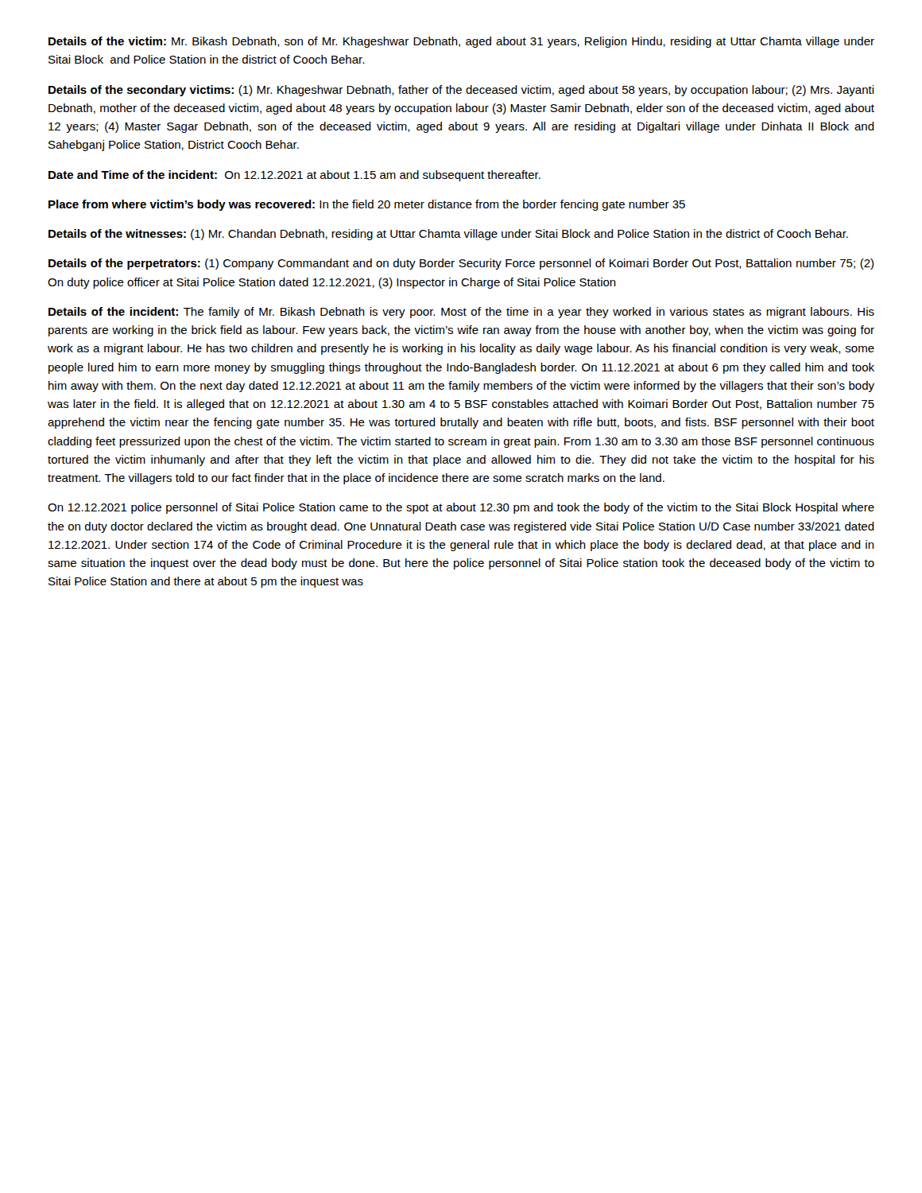Details of the victim: Mr. Bikash Debnath, son of Mr. Khageshwar Debnath, aged about 31 years, Religion Hindu, residing at Uttar Chamta village under Sitai Block and Police Station in the district of Cooch Behar.
Details of the secondary victims: (1) Mr. Khageshwar Debnath, father of the deceased victim, aged about 58 years, by occupation labour; (2) Mrs. Jayanti Debnath, mother of the deceased victim, aged about 48 years by occupation labour (3) Master Samir Debnath, elder son of the deceased victim, aged about 12 years; (4) Master Sagar Debnath, son of the deceased victim, aged about 9 years. All are residing at Digaltari village under Dinhata II Block and Sahebganj Police Station, District Cooch Behar.
Date and Time of the incident: On 12.12.2021 at about 1.15 am and subsequent thereafter.
Place from where victim’s body was recovered: In the field 20 meter distance from the border fencing gate number 35
Details of the witnesses: (1) Mr. Chandan Debnath, residing at Uttar Chamta village under Sitai Block and Police Station in the district of Cooch Behar.
Details of the perpetrators: (1) Company Commandant and on duty Border Security Force personnel of Koimari Border Out Post, Battalion number 75; (2) On duty police officer at Sitai Police Station dated 12.12.2021, (3) Inspector in Charge of Sitai Police Station
Details of the incident: The family of Mr. Bikash Debnath is very poor. Most of the time in a year they worked in various states as migrant labours. His parents are working in the brick field as labour. Few years back, the victim’s wife ran away from the house with another boy, when the victim was going for work as a migrant labour. He has two children and presently he is working in his locality as daily wage labour. As his financial condition is very weak, some people lured him to earn more money by smuggling things throughout the Indo-Bangladesh border. On 11.12.2021 at about 6 pm they called him and took him away with them. On the next day dated 12.12.2021 at about 11 am the family members of the victim were informed by the villagers that their son’s body was later in the field. It is alleged that on 12.12.2021 at about 1.30 am 4 to 5 BSF constables attached with Koimari Border Out Post, Battalion number 75 apprehend the victim near the fencing gate number 35. He was tortured brutally and beaten with rifle butt, boots, and fists. BSF personnel with their boot cladding feet pressurized upon the chest of the victim. The victim started to scream in great pain. From 1.30 am to 3.30 am those BSF personnel continuous tortured the victim inhumanly and after that they left the victim in that place and allowed him to die. They did not take the victim to the hospital for his treatment. The villagers told to our fact finder that in the place of incidence there are some scratch marks on the land.
On 12.12.2021 police personnel of Sitai Police Station came to the spot at about 12.30 pm and took the body of the victim to the Sitai Block Hospital where the on duty doctor declared the victim as brought dead. One Unnatural Death case was registered vide Sitai Police Station U/D Case number 33/2021 dated 12.12.2021. Under section 174 of the Code of Criminal Procedure it is the general rule that in which place the body is declared dead, at that place and in same situation the inquest over the dead body must be done. But here the police personnel of Sitai Police station took the deceased body of the victim to Sitai Police Station and there at about 5 pm the inquest was